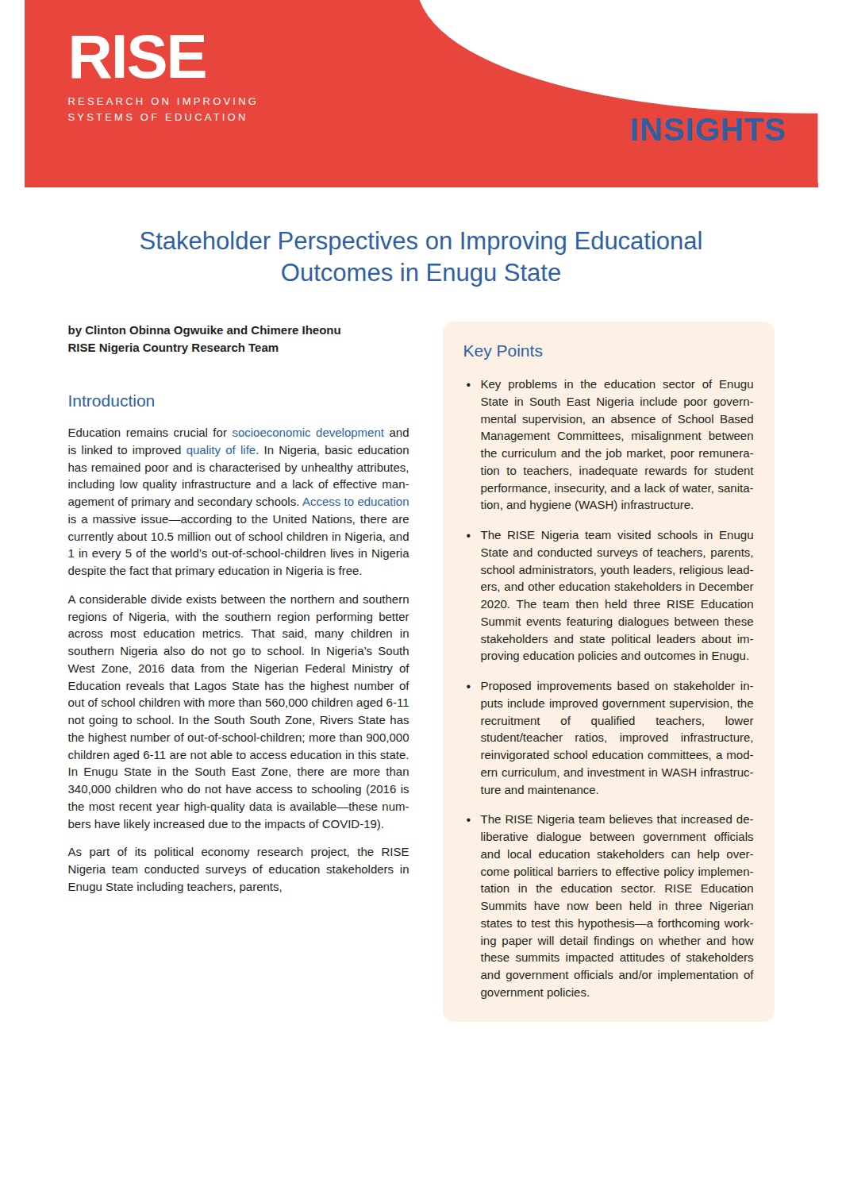RISE
RESEARCH ON IMPROVING
SYSTEMS OF EDUCATION
INSIGHTS
Stakeholder Perspectives on Improving Educational
Outcomes in Enugu State
by Clinton Obinna Ogwuike and Chimere Iheonu
RISE Nigeria Country Research Team
Introduction
Education remains crucial for socioeconomic development and is linked to improved quality of life. In Nigeria, basic education has remained poor and is characterised by unhealthy attributes, including low quality infrastructure and a lack of effective management of primary and secondary schools. Access to education is a massive issue—according to the United Nations, there are currently about 10.5 million out of school children in Nigeria, and 1 in every 5 of the world’s out-of-school-children lives in Nigeria despite the fact that primary education in Nigeria is free.
A considerable divide exists between the northern and southern regions of Nigeria, with the southern region performing better across most education metrics. That said, many children in southern Nigeria also do not go to school. In Nigeria’s South West Zone, 2016 data from the Nigerian Federal Ministry of Education reveals that Lagos State has the highest number of out of school children with more than 560,000 children aged 6-11 not going to school. In the South South Zone, Rivers State has the highest number of out-of-school-children; more than 900,000 children aged 6-11 are not able to access education in this state. In Enugu State in the South East Zone, there are more than 340,000 children who do not have access to schooling (2016 is the most recent year high-quality data is available—these numbers have likely increased due to the impacts of COVID-19).
As part of its political economy research project, the RISE Nigeria team conducted surveys of education stakeholders in Enugu State including teachers, parents,
Key Points
Key problems in the education sector of Enugu State in South East Nigeria include poor governmental supervision, an absence of School Based Management Committees, misalignment between the curriculum and the job market, poor remuneration to teachers, inadequate rewards for student performance, insecurity, and a lack of water, sanitation, and hygiene (WASH) infrastructure.
The RISE Nigeria team visited schools in Enugu State and conducted surveys of teachers, parents, school administrators, youth leaders, religious leaders, and other education stakeholders in December 2020. The team then held three RISE Education Summit events featuring dialogues between these stakeholders and state political leaders about improving education policies and outcomes in Enugu.
Proposed improvements based on stakeholder inputs include improved government supervision, the recruitment of qualified teachers, lower student/teacher ratios, improved infrastructure, reinvigorated school education committees, a modern curriculum, and investment in WASH infrastructure and maintenance.
The RISE Nigeria team believes that increased deliberative dialogue between government officials and local education stakeholders can help overcome political barriers to effective policy implementation in the education sector. RISE Education Summits have now been held in three Nigerian states to test this hypothesis—a forthcoming working paper will detail findings on whether and how these summits impacted attitudes of stakeholders and government officials and/or implementation of government policies.